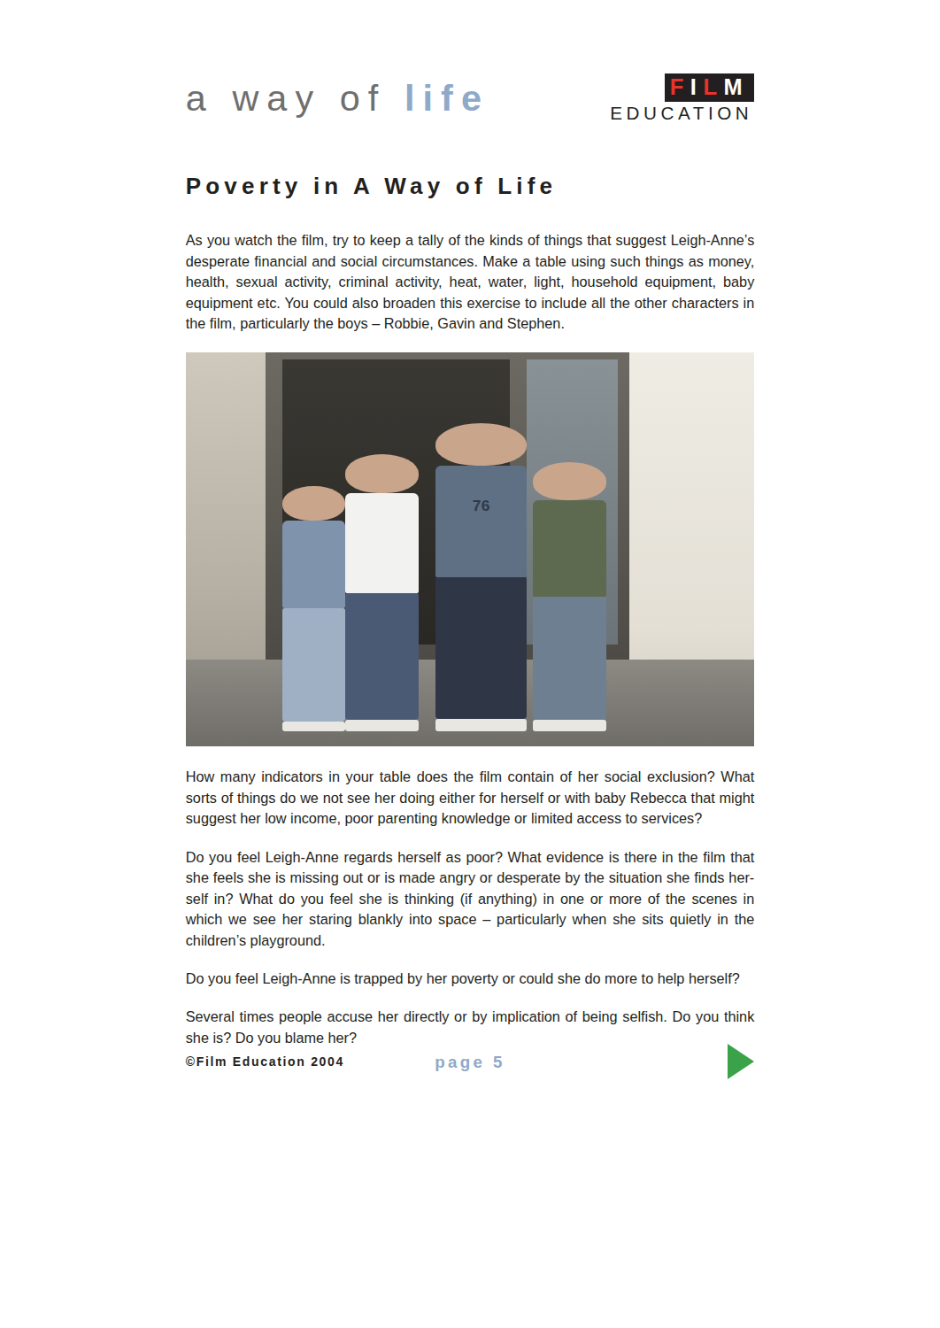a way of life
FILM
EDUCATION
Poverty in A Way of Life
As you watch the film, try to keep a tally of the kinds of things that suggest Leigh-Anne’s desperate financial and social circumstances. Make a table using such things as money, health, sexual activity, criminal activity, heat, water, light, household equipment, baby equipment etc. You could also broaden this exercise to include all the other characters in the film, particularly the boys – Robbie, Gavin and Stephen.
How many indicators in your table does the film contain of her social exclusion? What sorts of things do we not see her doing either for herself or with baby Rebecca that might suggest her low income, poor parenting knowledge or limited access to services?
Do you feel Leigh-Anne regards herself as poor? What evidence is there in the film that she feels she is missing out or is made angry or desperate by the situation she finds herself in? What do you feel she is thinking (if anything) in one or more of the scenes in which we see her staring blankly into space – particularly when she sits quietly in the children’s playground.
Do you feel Leigh-Anne is trapped by her poverty or could she do more to help herself?
Several times people accuse her directly or by implication of being selfish. Do you think she is? Do you blame her?
©Film Education 2004
page 5